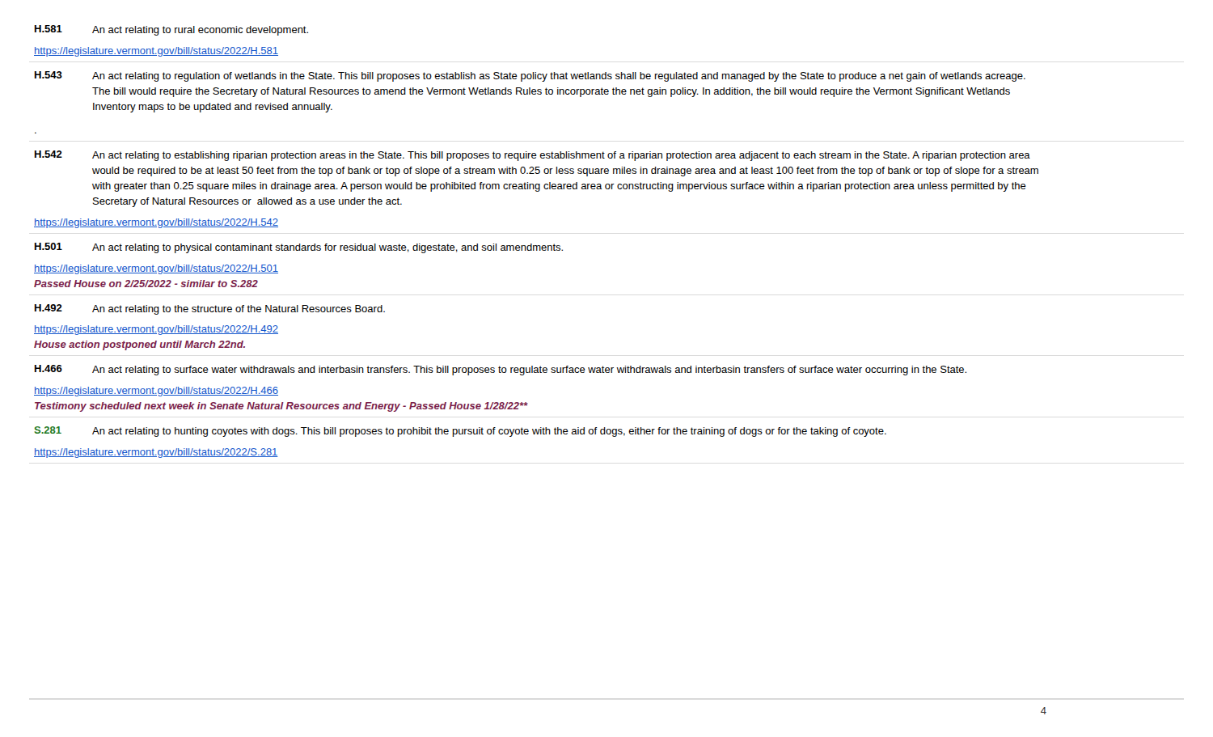H.581
An act relating to rural economic development.
https://legislature.vermont.gov/bill/status/2022/H.581
H.543
An act relating to regulation of wetlands in the State. This bill proposes to establish as State policy that wetlands shall be regulated and managed by the State to produce a net gain of wetlands acreage. The bill would require the Secretary of Natural Resources to amend the Vermont Wetlands Rules to incorporate the net gain policy. In addition, the bill would require the Vermont Significant Wetlands Inventory maps to be updated and revised annually.
.
H.542
An act relating to establishing riparian protection areas in the State. This bill proposes to require establishment of a riparian protection area adjacent to each stream in the State. A riparian protection area would be required to be at least 50 feet from the top of bank or top of slope of a stream with 0.25 or less square miles in drainage area and at least 100 feet from the top of bank or top of slope for a stream with greater than 0.25 square miles in drainage area. A person would be prohibited from creating cleared area or constructing impervious surface within a riparian protection area unless permitted by the Secretary of Natural Resources or allowed as a use under the act.
https://legislature.vermont.gov/bill/status/2022/H.542
H.501
An act relating to physical contaminant standards for residual waste, digestate, and soil amendments.
https://legislature.vermont.gov/bill/status/2022/H.501
Passed House on 2/25/2022 - similar to S.282
H.492
An act relating to the structure of the Natural Resources Board.
https://legislature.vermont.gov/bill/status/2022/H.492
House action postponed until March 22nd.
H.466
An act relating to surface water withdrawals and interbasin transfers. This bill proposes to regulate surface water withdrawals and interbasin transfers of surface water occurring in the State.
https://legislature.vermont.gov/bill/status/2022/H.466
Testimony scheduled next week in Senate Natural Resources and Energy - Passed House 1/28/22**
S.281
An act relating to hunting coyotes with dogs. This bill proposes to prohibit the pursuit of coyote with the aid of dogs, either for the training of dogs or for the taking of coyote.
https://legislature.vermont.gov/bill/status/2022/S.281
4